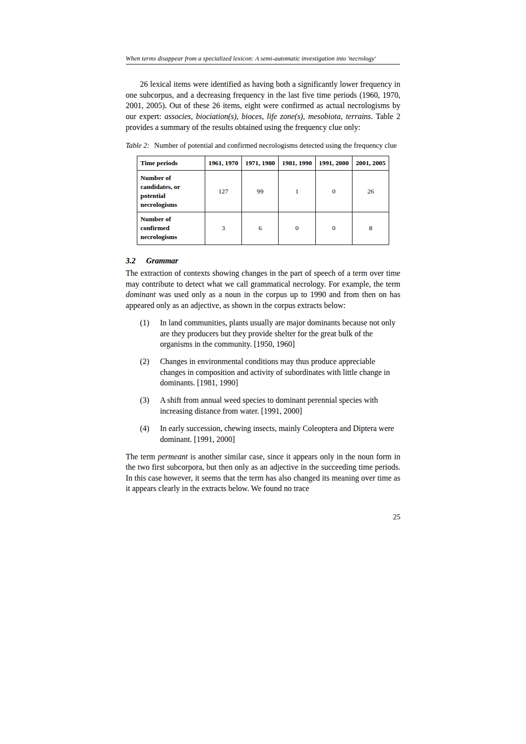When terms disappear from a specialized lexicon: A semi-automatic investigation into 'necrology'
26 lexical items were identified as having both a significantly lower frequency in one subcorpus, and a decreasing frequency in the last five time periods (1960, 1970, 2001, 2005). Out of these 26 items, eight were confirmed as actual necrologisms by our expert: associes, biociation(s), bioces, life zone(s), mesobiota, terrains. Table 2 provides a summary of the results obtained using the frequency clue only:
Table 2: Number of potential and confirmed necrologisms detected using the frequency clue
| Time periods | 1961, 1970 | 1971, 1980 | 1981, 1990 | 1991, 2000 | 2001, 2005 |
| --- | --- | --- | --- | --- | --- |
| Number of candidates, or potential necrologisms | 127 | 99 | 1 | 0 | 26 |
| Number of confirmed necrologisms | 3 | 6 | 0 | 0 | 8 |
3.2 Grammar
The extraction of contexts showing changes in the part of speech of a term over time may contribute to detect what we call grammatical necrology. For example, the term dominant was used only as a noun in the corpus up to 1990 and from then on has appeared only as an adjective, as shown in the corpus extracts below:
(1) In land communities, plants usually are major dominants because not only are they producers but they provide shelter for the great bulk of the organisms in the community. [1950, 1960]
(2) Changes in environmental conditions may thus produce appreciable changes in composition and activity of subordinates with little change in dominants. [1981, 1990]
(3) A shift from annual weed species to dominant perennial species with increasing distance from water. [1991, 2000]
(4) In early succession, chewing insects, mainly Coleoptera and Diptera were dominant. [1991, 2000]
The term permeant is another similar case, since it appears only in the noun form in the two first subcorpora, but then only as an adjective in the succeeding time periods. In this case however, it seems that the term has also changed its meaning over time as it appears clearly in the extracts below. We found no trace
25